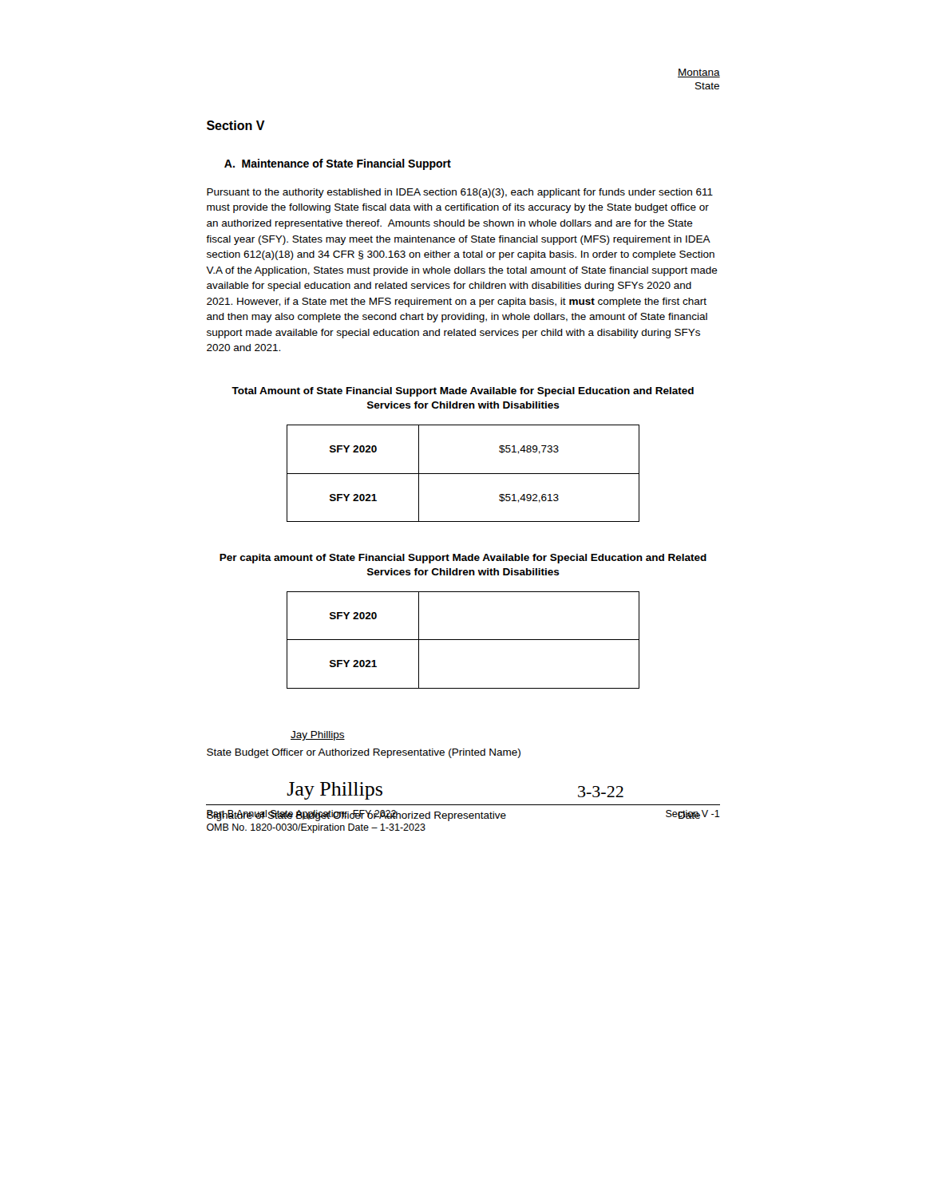Montana State
Section V
A. Maintenance of State Financial Support
Pursuant to the authority established in IDEA section 618(a)(3), each applicant for funds under section 611 must provide the following State fiscal data with a certification of its accuracy by the State budget office or an authorized representative thereof. Amounts should be shown in whole dollars and are for the State fiscal year (SFY). States may meet the maintenance of State financial support (MFS) requirement in IDEA section 612(a)(18) and 34 CFR § 300.163 on either a total or per capita basis. In order to complete Section V.A of the Application, States must provide in whole dollars the total amount of State financial support made available for special education and related services for children with disabilities during SFYs 2020 and 2021. However, if a State met the MFS requirement on a per capita basis, it must complete the first chart and then may also complete the second chart by providing, in whole dollars, the amount of State financial support made available for special education and related services per child with a disability during SFYs 2020 and 2021.
Total Amount of State Financial Support Made Available for Special Education and Related
Services for Children with Disabilities
| SFY 2020 | $51,489,733 |
| SFY 2021 | $51,492,613 |
Per capita amount of State Financial Support Made Available for Special Education and Related
Services for Children with Disabilities
| SFY 2020 | |
| SFY 2021 | |
Jay Phillips
State Budget Officer or Authorized Representative (Printed Name)
Jay Phillips
Signature of State Budget Officer or Authorized Representative
3-3-22
Date
Part B Annual State Application: FFY 2022
OMB No. 1820-0030/Expiration Date – 1-31-2023
Section V -1